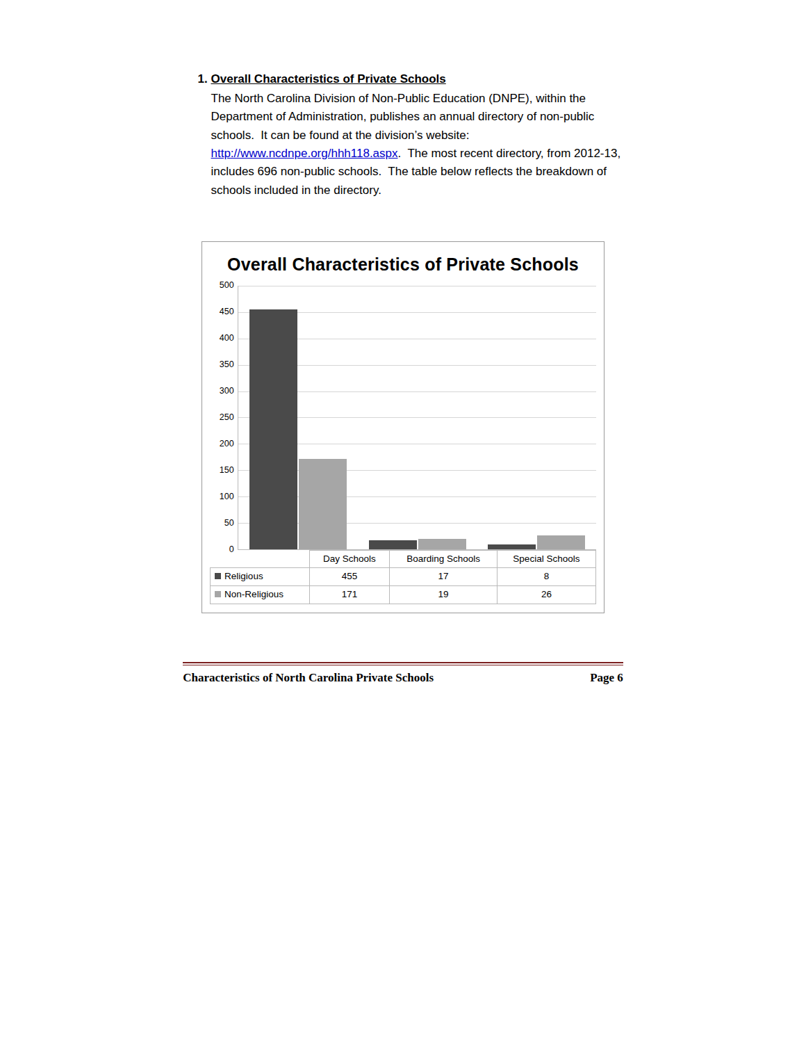Overall Characteristics of Private Schools
The North Carolina Division of Non-Public Education (DNPE), within the Department of Administration, publishes an annual directory of non-public schools. It can be found at the division’s website: http://www.ncdnpe.org/hhh118.aspx. The most recent directory, from 2012-13, includes 696 non-public schools. The table below reflects the breakdown of schools included in the directory.
Overall Characteristics of Private Schools
500
450
400
350
300
250
200
150
100
50
0
| | Day Schools | Boarding Schools | Special Schools |
| Religious | 455 | 17 | 8 |
| Non-Religious | 171 | 19 | 26 |
Characteristics of North Carolina Private Schools
Page 6